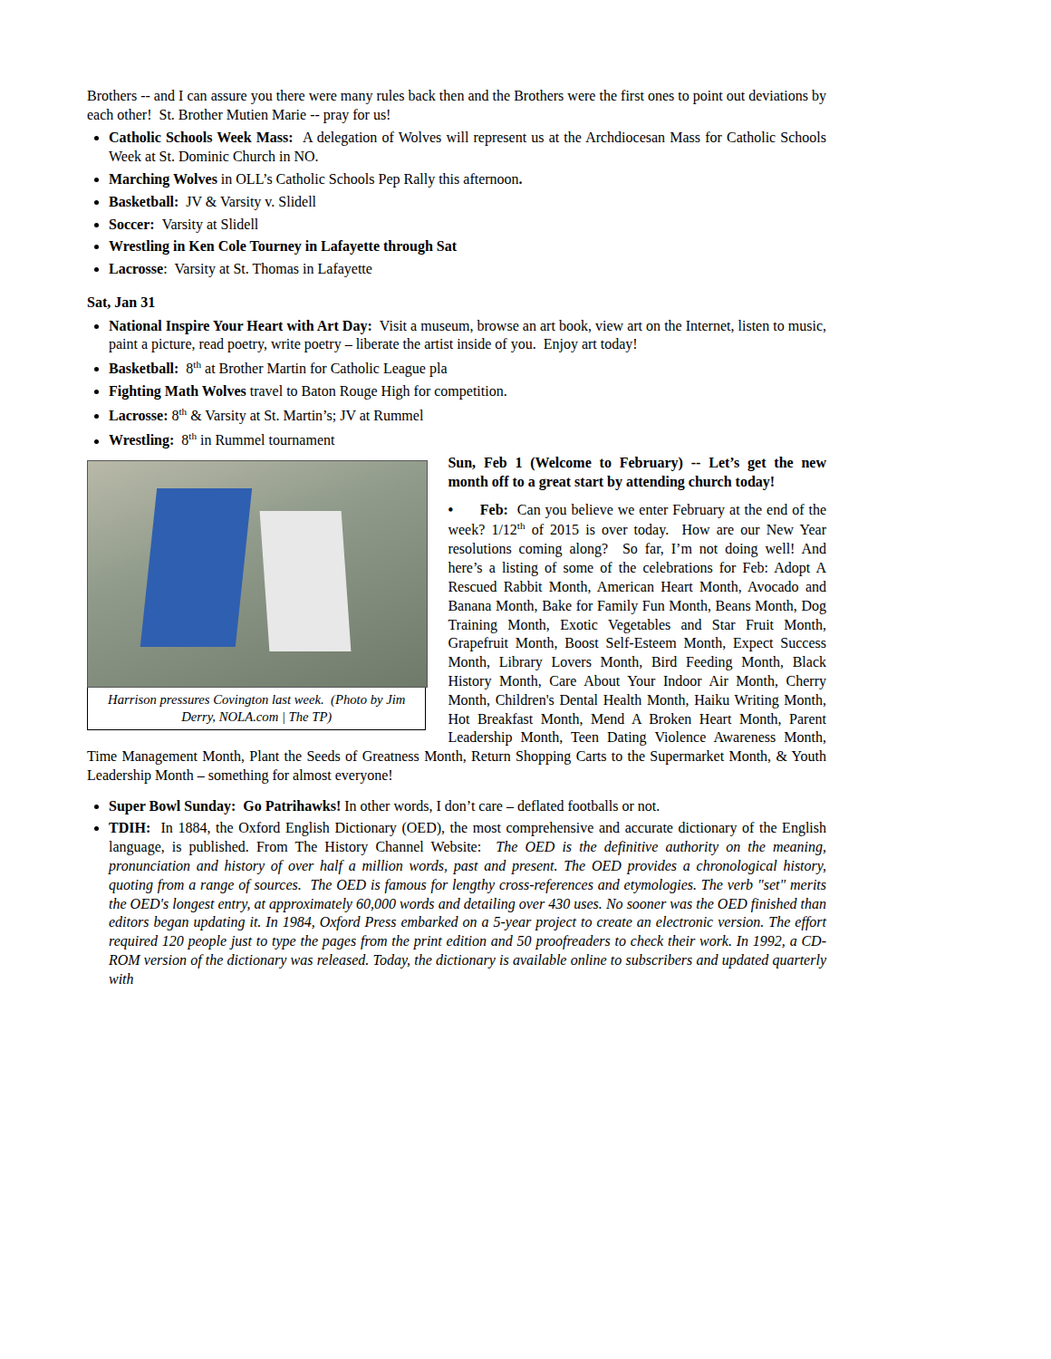Brothers -- and I can assure you there were many rules back then and the Brothers were the first ones to point out deviations by each other! St. Brother Mutien Marie -- pray for us!
Catholic Schools Week Mass: A delegation of Wolves will represent us at the Archdiocesan Mass for Catholic Schools Week at St. Dominic Church in NO.
Marching Wolves in OLL’s Catholic Schools Pep Rally this afternoon.
Basketball: JV & Varsity v. Slidell
Soccer: Varsity at Slidell
Wrestling in Ken Cole Tourney in Lafayette through Sat
Lacrosse: Varsity at St. Thomas in Lafayette
Sat, Jan 31
National Inspire Your Heart with Art Day: Visit a museum, browse an art book, view art on the Internet, listen to music, paint a picture, read poetry, write poetry – liberate the artist inside of you. Enjoy art today!
Basketball: 8th at Brother Martin for Catholic League pla
Fighting Math Wolves travel to Baton Rouge High for competition.
Lacrosse: 8th & Varsity at St. Martin’s; JV at Rummel
Wrestling: 8th in Rummel tournament
Harrison pressures Covington last week. (Photo by Jim Derry, NOLA.com | The TP)
Sun, Feb 1 (Welcome to February) -- Let’s get the new month off to a great start by attending church today!
• Feb: Can you believe we enter February at the end of the week? 1/12th of 2015 is over today. How are our New Year resolutions coming along? So far, I’m not doing well! And here’s a listing of some of the celebrations for Feb: Adopt A Rescued Rabbit Month, American Heart Month, Avocado and Banana Month, Bake for Family Fun Month, Beans Month, Dog Training Month, Exotic Vegetables and Star Fruit Month, Grapefruit Month, Boost Self-Esteem Month, Expect Success Month, Library Lovers Month, Bird Feeding Month, Black History Month, Care About Your Indoor Air Month, Cherry Month, Children's Dental Health Month, Haiku Writing Month, Hot Breakfast Month, Mend A Broken Heart Month, Parent Leadership Month, Teen Dating Violence Awareness Month, Time Management Month, Plant the Seeds of Greatness Month, Return Shopping Carts to the Supermarket Month, & Youth Leadership Month – something for almost everyone!
Super Bowl Sunday: Go Patrihawks! In other words, I don’t care – deflated footballs or not.
TDIH: In 1884, the Oxford English Dictionary (OED), the most comprehensive and accurate dictionary of the English language, is published. From The History Channel Website: The OED is the definitive authority on the meaning, pronunciation and history of over half a million words, past and present. The OED provides a chronological history, quoting from a range of sources. The OED is famous for lengthy cross-references and etymologies. The verb "set" merits the OED's longest entry, at approximately 60,000 words and detailing over 430 uses. No sooner was the OED finished than editors began updating it. In 1984, Oxford Press embarked on a 5-year project to create an electronic version. The effort required 120 people just to type the pages from the print edition and 50 proofreaders to check their work. In 1992, a CD-ROM version of the dictionary was released. Today, the dictionary is available online to subscribers and updated quarterly with